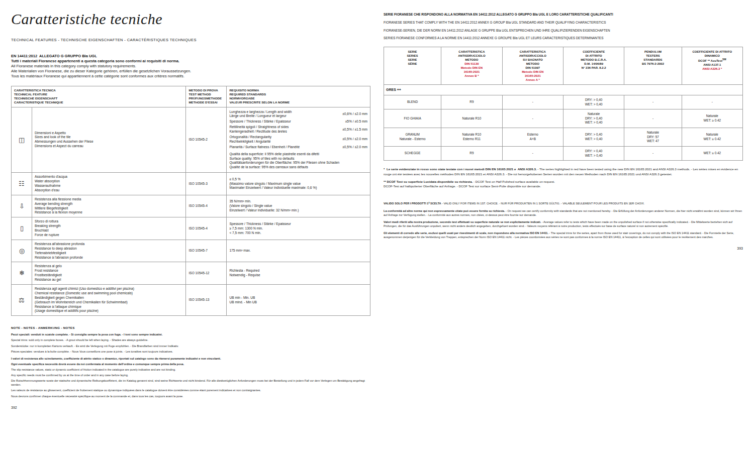Caratteristiche tecniche
TECHNICAL FEATURES - TECHNISCHE EIGENSCHAFTEN - CARACTÉRISTIQUES TECHNIQUES
EN 14411:2012 ALLEGATO G GRUPPO BIa UGL
Tutti i materiali Fioranese appartenenti a questa categoria sono conformi ai requisiti di norma.
All Fioranese materials in this category comply with statutory requirements.
Alle Materialien von Fioranese, die zu dieser Kategorie gehören, erfüllen die gesetzlichen Voraussetzungen.
Tous les matériaux Fioranese qui appartiennent à cette catégorie sont conformes aux critères normatifs.
| CARATTERISTICA TECNICA TECHNICAL FEATURE TECHNISCHE EIGENSCHAFT CARACTERISTIQUE TECHNIQUE | METODO DI PROVA TEST METHOD PRÜFUNGSMETHODE METHODE D'ESSAI | REQUISITO NORMA REQUIRED STANDARDS NORMVORGABE VALEUR PRESCRITE SELON LA NORME |
| --- | --- | --- |
| ◫ | Dimensioni e Aspetto Sizes and look of the tile Abmessungen und Aussehen der Fliese Dimensions et Aspect du carreau | ISO 10545-2 | / Lunghezza e larghezza / Length and width Länge und Breite / Longueur et largeur / ±0,6% / ±2.0 mm / / Spessore / Thickness / Stärke / Epaisseur / ±5% / ±0.5 mm / / Rettilineità spigoli / Straightness of sides Kantengeradheit / Rectitude des âretes / ±0,5% / ±1.5 mm / / Ortogonalità / Rectangularity Rechtwinkligkeit / Angularité / ±0,5% / ±2.0 mm / / Planarità / Surface flatness / Ebenheit / Planéité / ±0,5% / ±2.0 mm / / Qualità della superficie: il 95% delle piastrelle esenti da difetti Surface quality: 95% of tiles with no defaults Qualitätsanforderungen für die Oberfläche: 95% der Fliesen ohne Schaden Qualité de la surface: 95% des carreaux sans défauts / |
| ☷ | Assorbimento d'acqua Water absorption Wasseraufnahme Absorption d'eau | ISO 10545-3 | ≤ 0,5 % (Massimo valore singolo / Maximum single value Maximaler Einzelwert / Valeur individuelle maximale: 0,6 %) |
| ⇩ | Resistenza alla flessione media Average bending strength Mittlere Biegefestigkeit Résistance à la flexion moyenne | ISO 10545-4 | 35 N/mm² min. (Valore singolo / Single value Einzelwert / Valeur individuelle: 32 N/mm² min.) |
| ▯ | Sforzo di rottura Breaking strength Bruchlast Force de rupture | ISO 10545-4 | Spessore / Thickness / Stärke / Epaisseur ≥ 7,5 mm: 1300 N min. < 7,5 mm: 700 N min. |
| ◎ | Resistenza all'abrasione profonda Resistance to deep abrasion Tiefenabriebfestigkeit Résistance à l'abrasion profonde | ISO 10545-7 | 175 mm³ max. |
| ❄ | Resistenza al gelo Frost resistance Frostbeständigkeit Résistance au gel | ISO 10545-12 | Richiesta - Required Notwendig - Requise |
| ⚖ | Resistenza agli agenti chimici (Uso domestico e additivi per piscina) Chemical resistance (Domestic use and swimming pool chemicals) Beständigkeit gegen Chemikalien (Gebrauch im Wohnbereich und Chemikalien für Schwimmbad) Résistance à l'attaque chimique (Usage domestique et additifs pour piscine) | ISO 10545-13 | UB min - Min. UB UB mind. - Min UB |
NOTE - NOTES - ANMERKUNG - NOTES
Pezzi speciali: venduti in scatole complete. - Si consiglia sempre la posa con fuga. - I toni sono sempre indicativi.
Special trims: sold only in complete boxes. - A grout should be left when laying. - Shades are always guideline.
Sonderstücke: nur in kompletten Kartons verkauft. - Es wird die Verlegung mit Fuge empfohlen. - Die Brandfarben sind immer Indikativ.
Pièces speciales: vendues à la boîte complète. - Nous Vous conseillons une pose à joints. - Les tonalites sont toujours indicatives.
I valori di resistenza allo scivolamento, coefficiente di attrito statico o dinamico, riportati sul catalogo sono da ritenersi puramente indicativi e non vincolanti.
Ogni eventuale specifica necessità dovrà essere da noi confermata al momento dell'ordine e comunque sempre prima della posa.
The slip resistance values, static or dynamic coefficient of friction indicated in the catalogue are purely indicative and are not binding.
Any specific needs must be confirmed by us at the time of order and in any case before laying.
Die Rutschhemmungswerte sowie der statische und dynamische Reibungskoeffizient, die im Katalog genannt sind, sind weine Richtwerte und nicht bindend. Für alle diesbezüglichen Anforderungen muss bei der Bestellung und in jedem Fall vor dem Verlegen um Bestätigung angefragt werden.
Les valeurs de résistance au glissement, coefficient de frottement statique ou dynamique indiquées dans le catalogue doivent être considérées comme étant purement indicatives et non contraignantes.
Nous devrons confirmer chaque éventuelle nécessité spécifique au moment de la commande et, dans tous les cas, toujours avant la pose.
392
SERIE FIORANESE CHE RISPONDONO ALLA NORMATIVA EN 14411:2012 ALLEGATO G GRUPPO BIa UGL E LORO CARATTERISTICHE QUALIFICANTI
FIORANESE SERIES THAT COMPLY WITH THE EN 14411:2012 ANNEX G GROUP BIa UGL STANDARD AND THEIR QUALIFYING CHARACTERISTICS
FIORANESE-SERIEN, DIE DER NORM EN 14411:2012 ANLAGE G GRUPPE BIa UGL ENTSPRECHEN UND IHRE QUALIFIZIERENDEN EIGENSCHAFTEN
SERIES FIORANESE CONFORMES A LA NORME EN 14411:2012 ANNEXE G GROUPE BIa UGL ET LEURS CARACTERISTIQUES DETERMINANTES
| SERIE SERIES SERIE SÉRIE | CARATTERISTICA ANTISDRUCCIOLO METODO DIN 51130 Metodo DIN EN 16165:2021 Annex B * | CARATTERISTICA ANTISDRUCCIOLO SU BAGNATO METODO DIN 51097 Metodo DIN EN 16165:2021 Annex A * | COEFFICIENTE DI ATTRITO METODO B.C.R.A. D.M. 14/06/89 N° 236 PAR. 8.2.2 | PENDULUM TESTERS STANDARDS BS 7976-2:2002 | COEFFICIENTE DI ATTRITO DINAMICO DCOF ** AcuTest SM ANSI A137.1 ANSI A326.3 * |
| --- | --- | --- | --- | --- | --- |
| GRES ++ |
| BLEND | R9 | - | DRY: > 0,40 WET: > 0,40 | - | - |
| FIO GHIAIA | Naturale R10 | - | Naturale DRY: > 0,40 WET: > 0,40 | - | Naturale WET: ≥ 0.42 |
| GRANUM Naturale - Esterno | Naturale R10 Esterno R11 | Esterno A+B | DRY: > 0,40 WET: > 0,40 | Naturale DRY: 57 WET: 47 | Naturale WET: ≥ 0.42 |
| SCHEGGE | R9 | - | DRY: > 0,40 WET: > 0,40 | - | WET: ≥ 0.42 |
* Le serie evidenziate in rosso sono state testate con i nuovi metodi DIN EN 16165:2021 e ANSI A326.3. - The series highlighted in red have been tested using the new DIN EN 16165:2021 and ANSI A326.3 methods. - Les séries mises en évidence en rouge ont été testées avec les nouvelles méthodes DIN EN 16165:2021 et ANSI A326.3. - Die rot hervorgehobenen Serien wurden mit den neuen Methoden nach DIN EN 16165:2021 und ANSI A326.3 getestet.
** DCOF Test su superficie Lucidata disponibile su richiesta. - DCOF Test on Half Polished surface available on request.
DCOF-Test auf halbpolierter Oberfläche auf Anfrage. - DCOF Test sur surface Semi-Polie disponible sur demande.
VALIDO SOLO PER I PRODOTTI 1ª SCELTA - VALID ONLY FOR ITEMS IN 1ST. CHOICE. - NUR FÜR PRODUKTEN IN 1 SORTE GÜLTIG. - VALABLE SEULEMENT POUR LES PRODUITS EN 1ER CHOIX.
La conformità ad altre norme qui non espressamente citate può essere fornita su richiesta. - On request we can certify conformity with standards that are not mentioned hereby. - Die Erfüllung der Anforderungen anderer Normen, die hier nicht erwähnt worden sind, können wir Ihnen auf Anfrage zur Verfügung stellen. - La conformité aux autres normes, non citées, ci-dessus peut être fournie sur demande.
Valori medi riferiti alla nostra produzione, secondo test effettuati su superficie naturale se non esplicitamente indicati. - Average values refer to tests which have been made on the unpolished surface if not otherwise specifically indicated. - Die Mittelwerte beziehen sich auf Prüfungen, die für das Ausführungen unpoliert, wenn nicht anders deutlich angegeben, durchgefuert worden sind. - Valeurs moyens référant à notre production, tests effectués sur base de surface naturel si non autrement spécifié.
Gli elementi di corredo alle serie, esclusi quelli usati per rivestimenti di scale, non rispondono alla normativa ISO EN 14411. - The special trims for the series, apart from those used for stair coverings, do not comply with the ISO EN 14411 standard. - Die Formteile der Serie, ausgenommen derjenigen für die Verkleidung von Treppen, entsprechen der Norm ISO EN 14411 nicht. - Les pièces coordonnées aux séries ne sont pas conformes à la norme ISO EN 14411, à l'exception de celles qui sont utilisées pour le revêtement des marches.
393